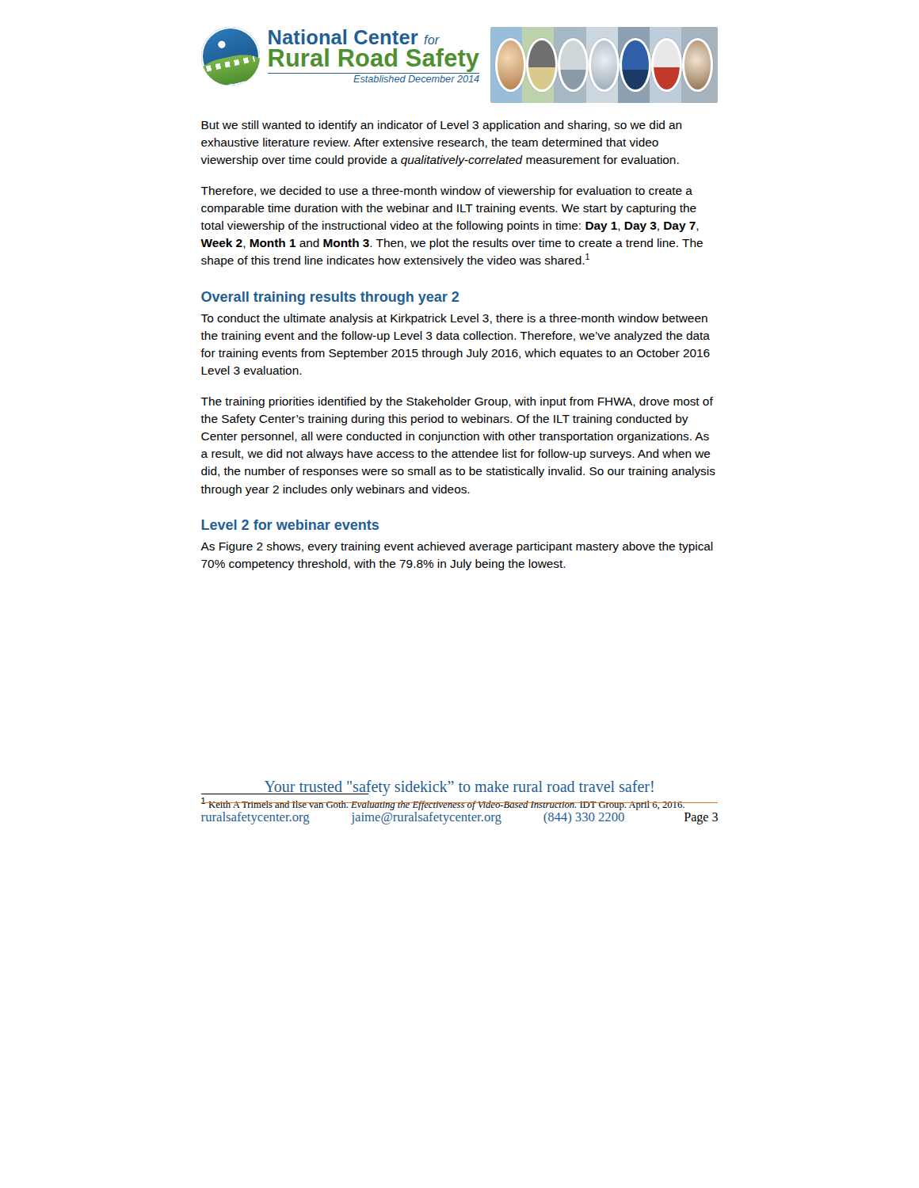National Center for
Rural Road Safety
Established December 2014
But we still wanted to identify an indicator of Level 3 application and sharing, so we did an exhaustive literature review. After extensive research, the team determined that video viewership over time could provide a qualitatively-correlated measurement for evaluation.
Therefore, we decided to use a three-month window of viewership for evaluation to create a comparable time duration with the webinar and ILT training events. We start by capturing the total viewership of the instructional video at the following points in time: Day 1, Day 3, Day 7, Week 2, Month 1 and Month 3. Then, we plot the results over time to create a trend line. The shape of this trend line indicates how extensively the video was shared.1
Overall training results through year 2
To conduct the ultimate analysis at Kirkpatrick Level 3, there is a three-month window between the training event and the follow-up Level 3 data collection. Therefore, we’ve analyzed the data for training events from September 2015 through July 2016, which equates to an October 2016 Level 3 evaluation.
The training priorities identified by the Stakeholder Group, with input from FHWA, drove most of the Safety Center’s training during this period to webinars. Of the ILT training conducted by Center personnel, all were conducted in conjunction with other transportation organizations. As a result, we did not always have access to the attendee list for follow-up surveys. And when we did, the number of responses were so small as to be statistically invalid. So our training analysis through year 2 includes only webinars and videos.
Level 2 for webinar events
As Figure 2 shows, every training event achieved average participant mastery above the typical 70% competency threshold, with the 79.8% in July being the lowest.
1 Keith A Trimels and Ilse van Goth. Evaluating the Effectiveness of Video-Based Instruction. IDT Group. April 6, 2016.
Your trusted "safety sidekick” to make rural road travel safer!
ruralsafetycenter.org jaime@ruralsafetycenter.org (844) 330 2200
Page 3